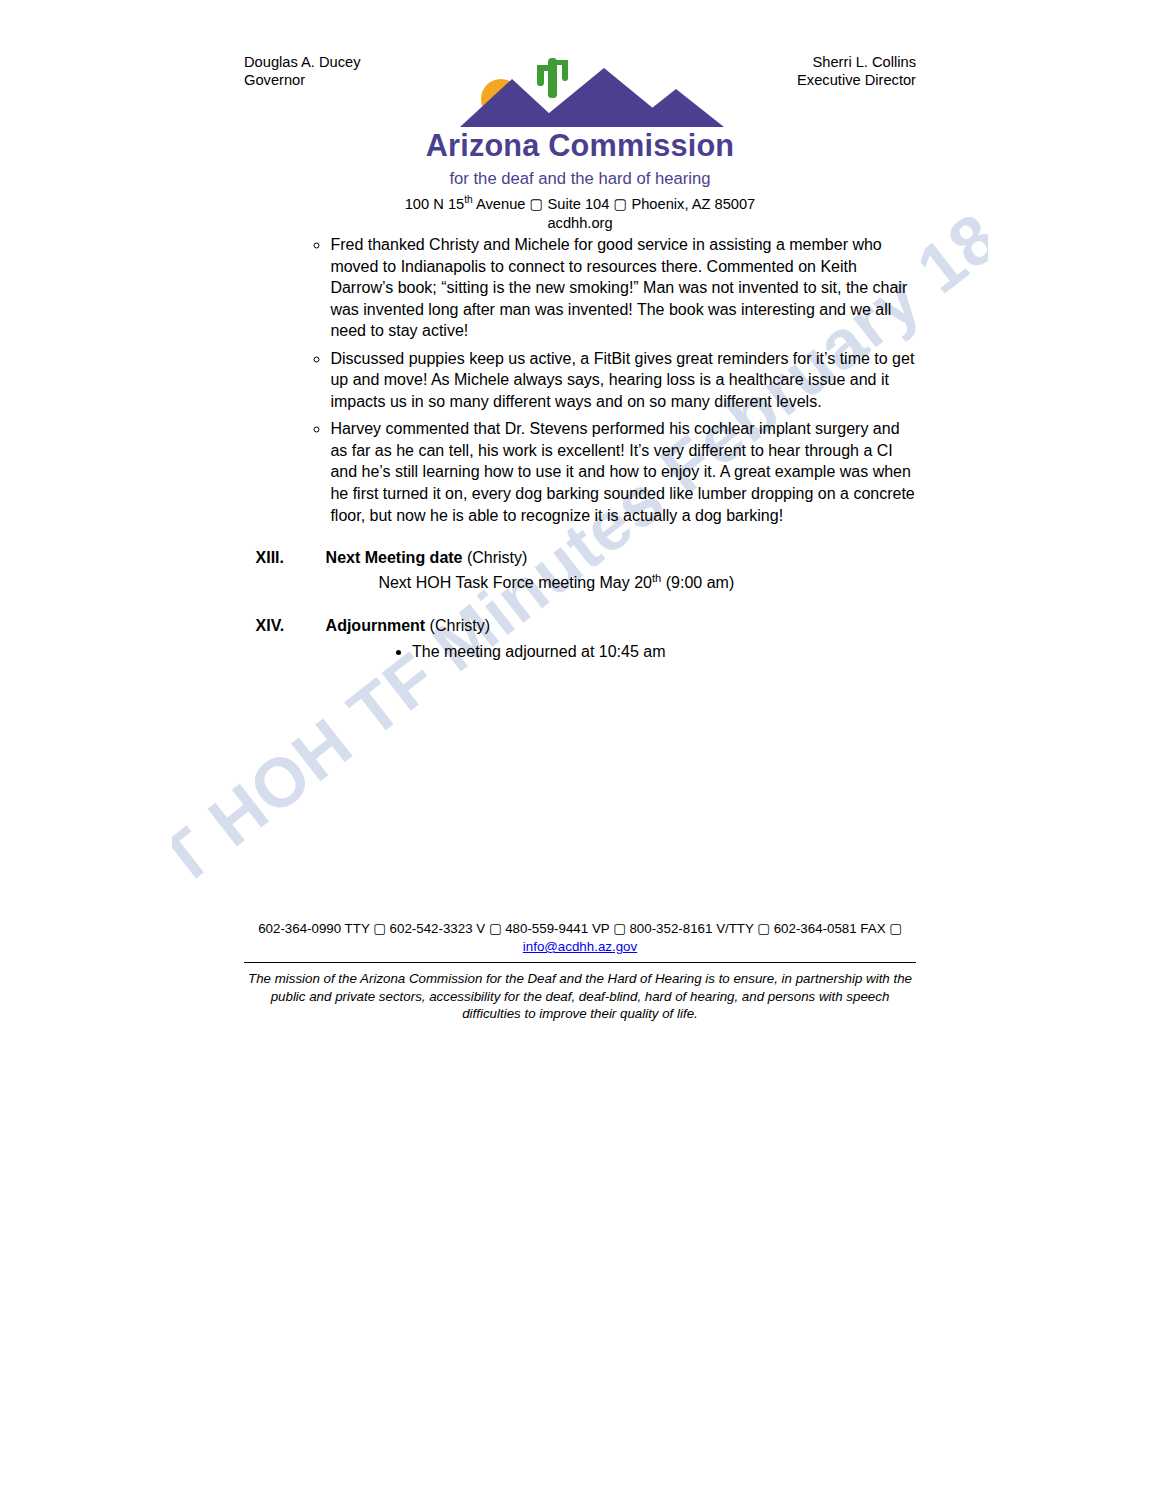DRAFT HOH TF Minutes February 18, 2022
Douglas A. Ducey
Governor
Sherri L. Collins
Executive Director
Arizona Commission
for the deaf and the hard of hearing
100 N 15th Avenue ▢ Suite 104 ▢ Phoenix, AZ 85007
acdhh.org
Fred thanked Christy and Michele for good service in assisting a member who moved to Indianapolis to connect to resources there. Commented on Keith Darrow’s book; “sitting is the new smoking!” Man was not invented to sit, the chair was invented long after man was invented! The book was interesting and we all need to stay active!
Discussed puppies keep us active, a FitBit gives great reminders for it’s time to get up and move! As Michele always says, hearing loss is a healthcare issue and it impacts us in so many different ways and on so many different levels.
Harvey commented that Dr. Stevens performed his cochlear implant surgery and as far as he can tell, his work is excellent! It’s very different to hear through a CI and he’s still learning how to use it and how to enjoy it. A great example was when he first turned it on, every dog barking sounded like lumber dropping on a concrete floor, but now he is able to recognize it is actually a dog barking!
XIII.
Next Meeting date (Christy)
Next HOH Task Force meeting May 20th (9:00 am)
XIV.
Adjournment (Christy)
The meeting adjourned at 10:45 am
602-364-0990 TTY ▢ 602-542-3323 V ▢ 480-559-9441 VP ▢ 800-352-8161 V/TTY ▢ 602-364-0581 FAX ▢ info@acdhh.az.gov
The mission of the Arizona Commission for the Deaf and the Hard of Hearing is to ensure, in partnership with the public and private sectors, accessibility for the deaf, deaf-blind, hard of hearing, and persons with speech difficulties to improve their quality of life.